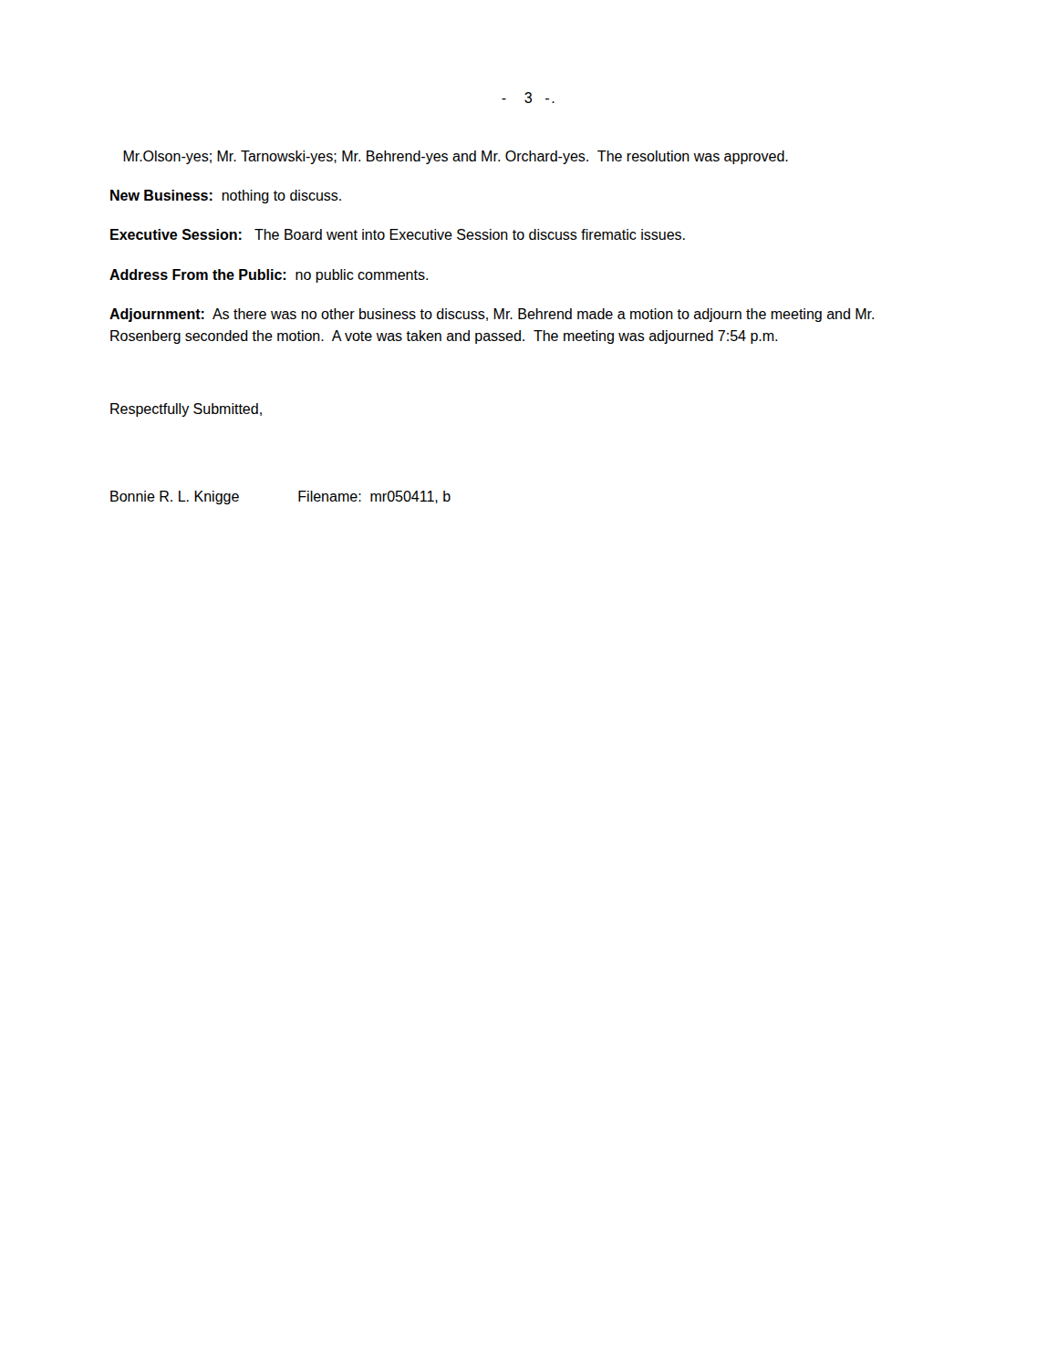- 3 -.
Mr.Olson-yes; Mr. Tarnowski-yes; Mr. Behrend-yes and Mr. Orchard-yes. The resolution was approved.
New Business: nothing to discuss.
Executive Session: The Board went into Executive Session to discuss firematic issues.
Address From the Public: no public comments.
Adjournment: As there was no other business to discuss, Mr. Behrend made a motion to adjourn the meeting and Mr. Rosenberg seconded the motion. A vote was taken and passed. The meeting was adjourned 7:54 p.m.
Respectfully Submitted,
Bonnie R. L. Knigge Filename: mr050411, b